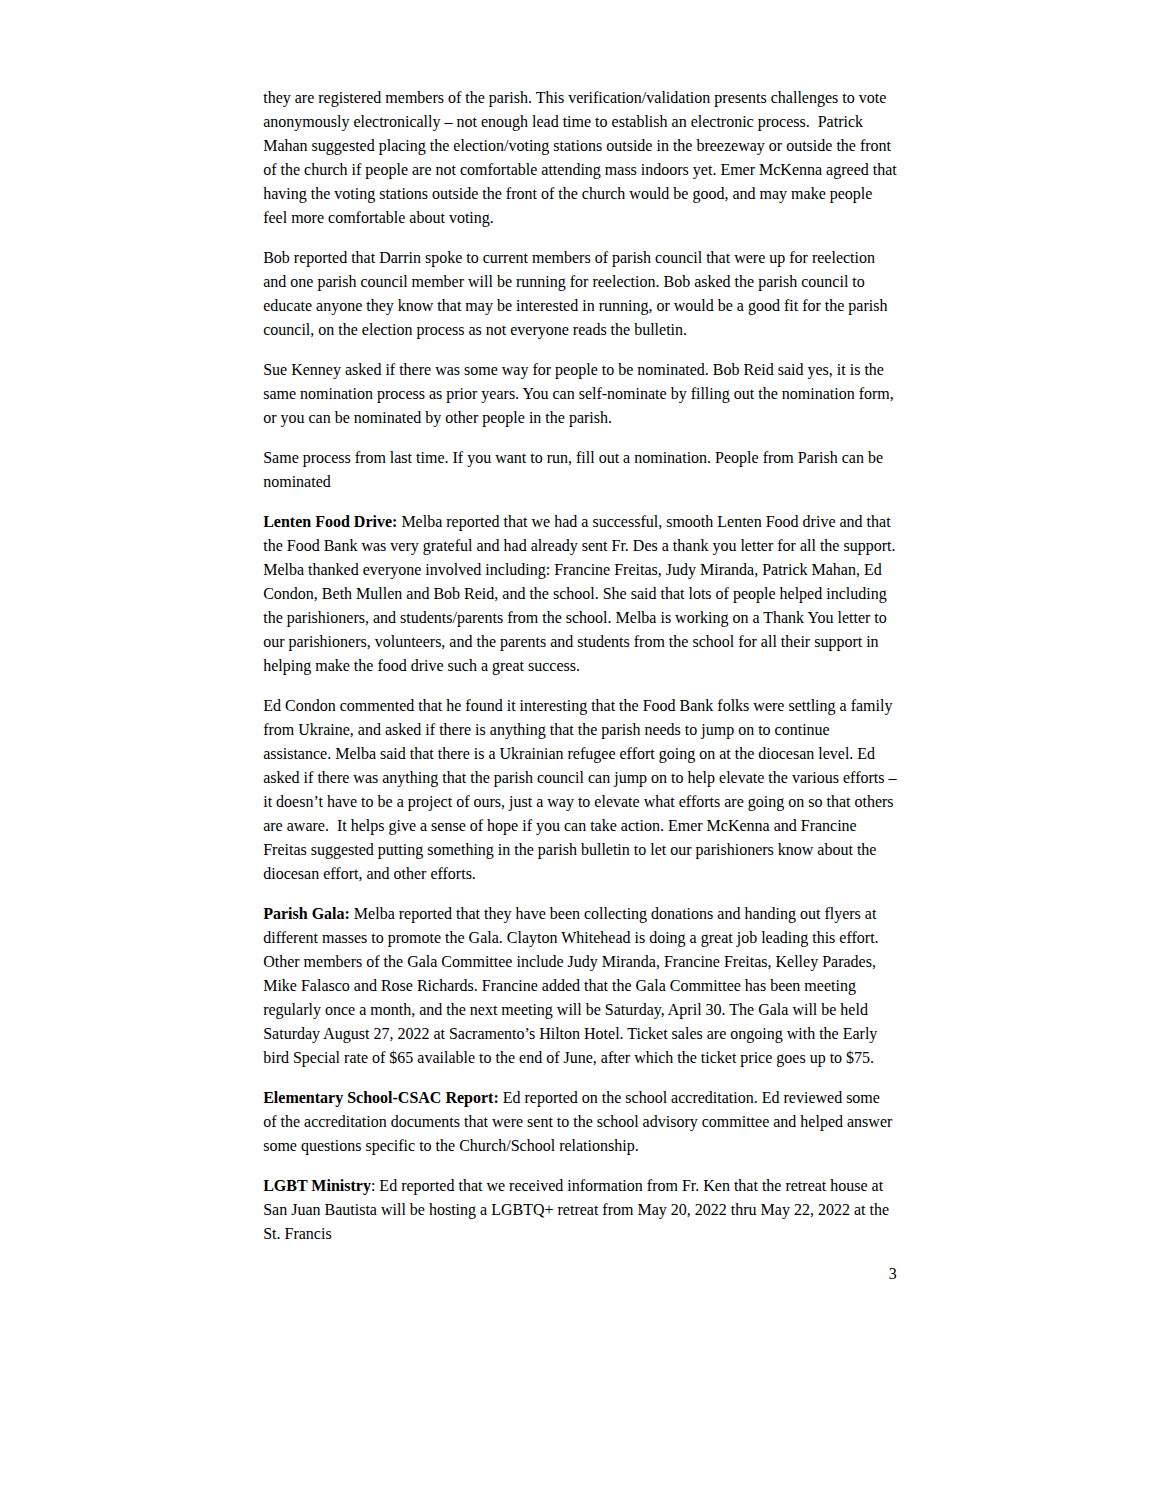they are registered members of the parish. This verification/validation presents challenges to vote anonymously electronically – not enough lead time to establish an electronic process. Patrick Mahan suggested placing the election/voting stations outside in the breezeway or outside the front of the church if people are not comfortable attending mass indoors yet. Emer McKenna agreed that having the voting stations outside the front of the church would be good, and may make people feel more comfortable about voting.
Bob reported that Darrin spoke to current members of parish council that were up for reelection and one parish council member will be running for reelection. Bob asked the parish council to educate anyone they know that may be interested in running, or would be a good fit for the parish council, on the election process as not everyone reads the bulletin.
Sue Kenney asked if there was some way for people to be nominated. Bob Reid said yes, it is the same nomination process as prior years. You can self-nominate by filling out the nomination form, or you can be nominated by other people in the parish.
Same process from last time. If you want to run, fill out a nomination. People from Parish can be nominated
Lenten Food Drive: Melba reported that we had a successful, smooth Lenten Food drive and that the Food Bank was very grateful and had already sent Fr. Des a thank you letter for all the support. Melba thanked everyone involved including: Francine Freitas, Judy Miranda, Patrick Mahan, Ed Condon, Beth Mullen and Bob Reid, and the school. She said that lots of people helped including the parishioners, and students/parents from the school. Melba is working on a Thank You letter to our parishioners, volunteers, and the parents and students from the school for all their support in helping make the food drive such a great success.
Ed Condon commented that he found it interesting that the Food Bank folks were settling a family from Ukraine, and asked if there is anything that the parish needs to jump on to continue assistance. Melba said that there is a Ukrainian refugee effort going on at the diocesan level. Ed asked if there was anything that the parish council can jump on to help elevate the various efforts – it doesn’t have to be a project of ours, just a way to elevate what efforts are going on so that others are aware. It helps give a sense of hope if you can take action. Emer McKenna and Francine Freitas suggested putting something in the parish bulletin to let our parishioners know about the diocesan effort, and other efforts.
Parish Gala: Melba reported that they have been collecting donations and handing out flyers at different masses to promote the Gala. Clayton Whitehead is doing a great job leading this effort. Other members of the Gala Committee include Judy Miranda, Francine Freitas, Kelley Parades, Mike Falasco and Rose Richards. Francine added that the Gala Committee has been meeting regularly once a month, and the next meeting will be Saturday, April 30. The Gala will be held Saturday August 27, 2022 at Sacramento’s Hilton Hotel. Ticket sales are ongoing with the Early bird Special rate of $65 available to the end of June, after which the ticket price goes up to $75.
Elementary School-CSAC Report: Ed reported on the school accreditation. Ed reviewed some of the accreditation documents that were sent to the school advisory committee and helped answer some questions specific to the Church/School relationship.
LGBT Ministry: Ed reported that we received information from Fr. Ken that the retreat house at San Juan Bautista will be hosting a LGBTQ+ retreat from May 20, 2022 thru May 22, 2022 at the St. Francis
3